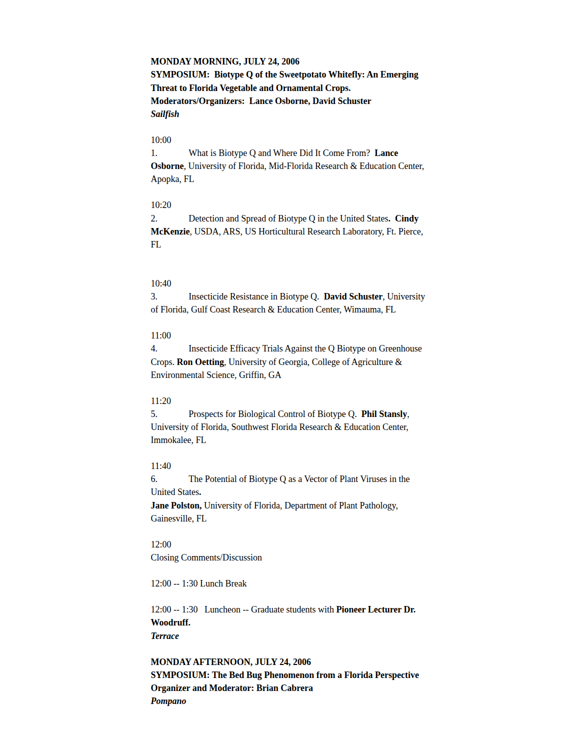MONDAY MORNING, JULY 24, 2006
SYMPOSIUM: Biotype Q of the Sweetpotato Whitefly: An Emerging Threat to Florida Vegetable and Ornamental Crops.
Moderators/Organizers: Lance Osborne, David Schuster
Sailfish
10:00
1. What is Biotype Q and Where Did It Come From? Lance Osborne, University of Florida, Mid-Florida Research & Education Center, Apopka, FL
10:20
2. Detection and Spread of Biotype Q in the United States. Cindy McKenzie, USDA, ARS, US Horticultural Research Laboratory, Ft. Pierce, FL
10:40
3. Insecticide Resistance in Biotype Q. David Schuster, University of Florida, Gulf Coast Research & Education Center, Wimauma, FL
11:00
4. Insecticide Efficacy Trials Against the Q Biotype on Greenhouse Crops. Ron Oetting, University of Georgia, College of Agriculture & Environmental Science, Griffin, GA
11:20
5. Prospects for Biological Control of Biotype Q. Phil Stansly, University of Florida, Southwest Florida Research & Education Center, Immokalee, FL
11:40
6. The Potential of Biotype Q as a Vector of Plant Viruses in the United States.
Jane Polston, University of Florida, Department of Plant Pathology, Gainesville, FL
12:00
Closing Comments/Discussion
12:00 -- 1:30 Lunch Break
12:00 -- 1:30 Luncheon -- Graduate students with Pioneer Lecturer Dr. Woodruff.
Terrace
MONDAY AFTERNOON, JULY 24, 2006
SYMPOSIUM: The Bed Bug Phenomenon from a Florida Perspective
Organizer and Moderator: Brian Cabrera
Pompano